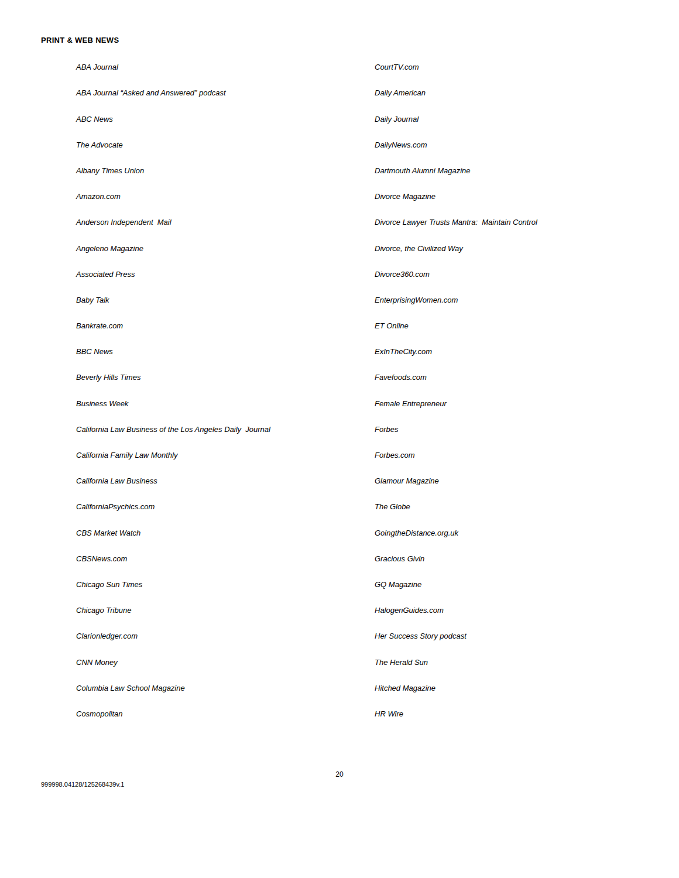PRINT & WEB NEWS
ABA Journal
ABA Journal “Asked and Answered” podcast
ABC News
The Advocate
Albany Times Union
Amazon.com
Anderson Independent Mail
Angeleno Magazine
Associated Press
Baby Talk
Bankrate.com
BBC News
Beverly Hills Times
Business Week
California Law Business of the Los Angeles Daily Journal
California Family Law Monthly
California Law Business
CaliforniaPsychics.com
CBS Market Watch
CBSNews.com
Chicago Sun Times
Chicago Tribune
Clarionledger.com
CNN Money
Columbia Law School Magazine
Cosmopolitan
CourtTV.com
Daily American
Daily Journal
DailyNews.com
Dartmouth Alumni Magazine
Divorce Magazine
Divorce Lawyer Trusts Mantra: Maintain Control
Divorce, the Civilized Way
Divorce360.com
EnterprisingWomen.com
ET Online
ExInTheCity.com
Favefoods.com
Female Entrepreneur
Forbes
Forbes.com
Glamour Magazine
The Globe
GoingtheDistance.org.uk
Gracious Givin
GQ Magazine
HalogenGuides.com
Her Success Story podcast
The Herald Sun
Hitched Magazine
HR Wire
20
999998.04128/125268439v.1